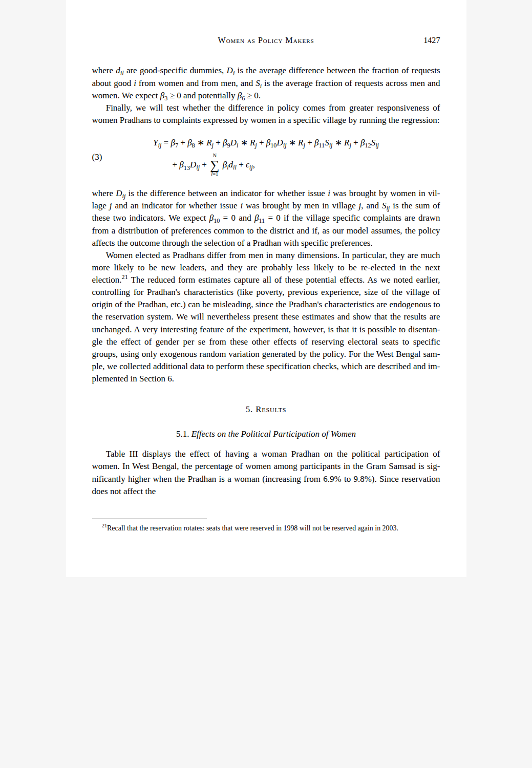Women as Policy Makers 1427
where dil are good-specific dummies, Di is the average difference between the fraction of requests about good i from women and from men, and Si is the average fraction of requests across men and women. We expect β3 ≥ 0 and potentially β6 ≥ 0.
Finally, we will test whether the difference in policy comes from greater responsiveness of women Pradhans to complaints expressed by women in a specific village by running the regression:
(3) Yij = β7 + β8 ∗ Rj + β9Di ∗ Rj + β10Dij ∗ Rj + β11Sij ∗ Rj + β12Sij + β13Dij + N∑l=1 βldil + ϵij,
where Dij is the difference between an indicator for whether issue i was brought by women in village j and an indicator for whether issue i was brought by men in village j, and Sij is the sum of these two indicators. We expect β10 = 0 and β11 = 0 if the village specific complaints are drawn from a distribution of preferences common to the district and if, as our model assumes, the policy affects the outcome through the selection of a Pradhan with specific preferences.
Women elected as Pradhans differ from men in many dimensions. In particular, they are much more likely to be new leaders, and they are probably less likely to be re-elected in the next election.21 The reduced form estimates capture all of these potential effects. As we noted earlier, controlling for Pradhan's characteristics (like poverty, previous experience, size of the village of origin of the Pradhan, etc.) can be misleading, since the Pradhan's characteristics are endogenous to the reservation system. We will nevertheless present these estimates and show that the results are unchanged. A very interesting feature of the experiment, however, is that it is possible to disentangle the effect of gender per se from these other effects of reserving electoral seats to specific groups, using only exogenous random variation generated by the policy. For the West Bengal sample, we collected additional data to perform these specification checks, which are described and implemented in Section 6.
5. Results
5.1. Effects on the Political Participation of Women
Table III displays the effect of having a woman Pradhan on the political participation of women. In West Bengal, the percentage of women among participants in the Gram Samsad is significantly higher when the Pradhan is a woman (increasing from 6.9% to 9.8%). Since reservation does not affect the
21Recall that the reservation rotates: seats that were reserved in 1998 will not be reserved again in 2003.